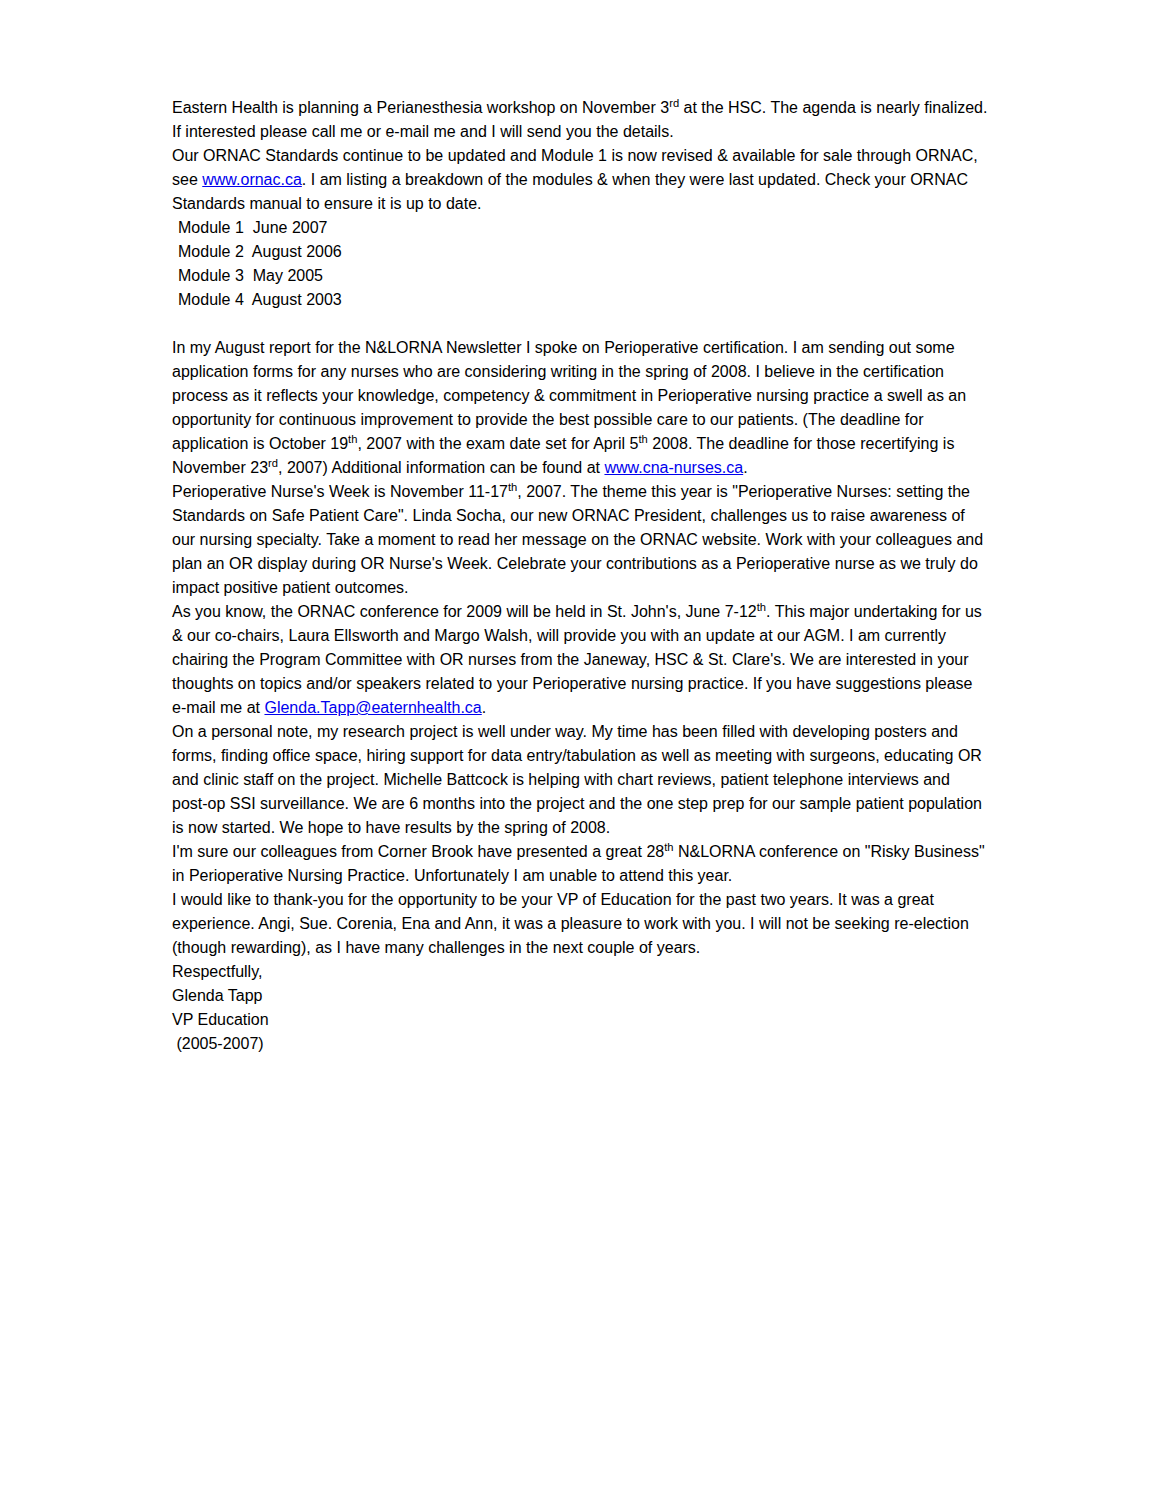Eastern Health is planning a Perianesthesia workshop on November 3rd at the HSC. The agenda is nearly finalized. If interested please call me or e-mail me and I will send you the details.
Our ORNAC Standards continue to be updated and Module 1 is now revised & available for sale through ORNAC, see www.ornac.ca. I am listing a breakdown of the modules & when they were last updated. Check your ORNAC Standards manual to ensure it is up to date.
Module 1 June 2007
Module 2 August 2006
Module 3 May 2005
Module 4 August 2003
In my August report for the N&LORNA Newsletter I spoke on Perioperative certification. I am sending out some application forms for any nurses who are considering writing in the spring of 2008. I believe in the certification process as it reflects your knowledge, competency & commitment in Perioperative nursing practice a swell as an opportunity for continuous improvement to provide the best possible care to our patients. (The deadline for application is October 19th, 2007 with the exam date set for April 5th 2008. The deadline for those recertifying is November 23rd, 2007) Additional information can be found at www.cna-nurses.ca.
Perioperative Nurse's Week is November 11-17th, 2007. The theme this year is "Perioperative Nurses: setting the Standards on Safe Patient Care". Linda Socha, our new ORNAC President, challenges us to raise awareness of our nursing specialty. Take a moment to read her message on the ORNAC website. Work with your colleagues and plan an OR display during OR Nurse's Week. Celebrate your contributions as a Perioperative nurse as we truly do impact positive patient outcomes.
As you know, the ORNAC conference for 2009 will be held in St. John's, June 7-12th. This major undertaking for us & our co-chairs, Laura Ellsworth and Margo Walsh, will provide you with an update at our AGM. I am currently chairing the Program Committee with OR nurses from the Janeway, HSC & St. Clare's. We are interested in your thoughts on topics and/or speakers related to your Perioperative nursing practice. If you have suggestions please e-mail me at Glenda.Tapp@eaternhealth.ca.
On a personal note, my research project is well under way. My time has been filled with developing posters and forms, finding office space, hiring support for data entry/tabulation as well as meeting with surgeons, educating OR and clinic staff on the project. Michelle Battcock is helping with chart reviews, patient telephone interviews and post-op SSI surveillance. We are 6 months into the project and the one step prep for our sample patient population is now started. We hope to have results by the spring of 2008.
I'm sure our colleagues from Corner Brook have presented a great 28th N&LORNA conference on "Risky Business" in Perioperative Nursing Practice. Unfortunately I am unable to attend this year.
I would like to thank-you for the opportunity to be your VP of Education for the past two years. It was a great experience. Angi, Sue. Corenia, Ena and Ann, it was a pleasure to work with you. I will not be seeking re-election (though rewarding), as I have many challenges in the next couple of years.
Respectfully,
Glenda Tapp
VP Education
(2005-2007)